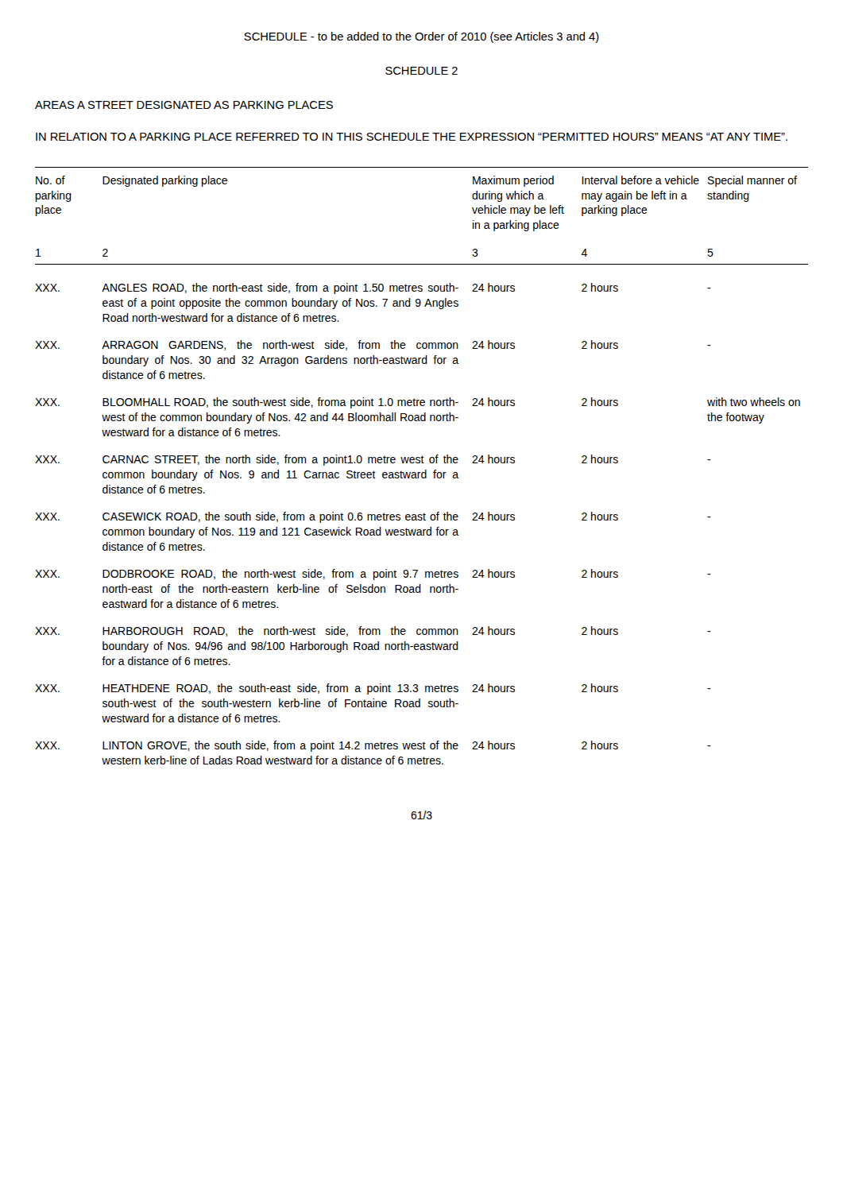SCHEDULE - to be added to the Order of 2010 (see Articles 3 and 4)
SCHEDULE 2
AREAS A STREET DESIGNATED AS PARKING PLACES
IN RELATION TO A PARKING PLACE REFERRED TO IN THIS SCHEDULE THE EXPRESSION “PERMITTED HOURS” MEANS “AT ANY TIME”.
| No. of parking place | Designated parking place | Maximum period during which a vehicle may be left in a parking place | Interval before a vehicle may again be left in a parking place | Special manner of standing |
| --- | --- | --- | --- | --- |
| 1 | 2 | 3 | 4 | 5 |
| XXX. | ANGLES ROAD, the north-east side, from a point 1.50 metres south-east of a point opposite the common boundary of Nos. 7 and 9 Angles Road north-westward for a distance of 6 metres. | 24 hours | 2 hours | - |
| XXX. | ARRAGON GARDENS, the north-west side, from the common boundary of Nos. 30 and 32 Arragon Gardens north-eastward for a distance of 6 metres. | 24 hours | 2 hours | - |
| XXX. | BLOOMHALL ROAD, the south-west side, froma point 1.0 metre north-west of the common boundary of Nos. 42 and 44 Bloomhall Road north-westward for a distance of 6 metres. | 24 hours | 2 hours | with two wheels on the footway |
| XXX. | CARNAC STREET, the north side, from a point1.0 metre west of the common boundary of Nos. 9 and 11 Carnac Street eastward for a distance of 6 metres. | 24 hours | 2 hours | - |
| XXX. | CASEWICK ROAD, the south side, from a point 0.6 metres east of the common boundary of Nos. 119 and 121 Casewick Road westward for a distance of 6 metres. | 24 hours | 2 hours | - |
| XXX. | DODBROOKE ROAD, the north-west side, from a point 9.7 metres north-east of the north-eastern kerb-line of Selsdon Road north-eastward for a distance of 6 metres. | 24 hours | 2 hours | - |
| XXX. | HARBOROUGH ROAD, the north-west side, from the common boundary of Nos. 94/96 and 98/100 Harborough Road north-eastward for a distance of 6 metres. | 24 hours | 2 hours | - |
| XXX. | HEATHDENE ROAD, the south-east side, from a point 13.3 metres south-west of the south-western kerb-line of Fontaine Road south-westward for a distance of 6 metres. | 24 hours | 2 hours | - |
| XXX. | LINTON GROVE, the south side, from a point 14.2 metres west of the western kerb-line of Ladas Road westward for a distance of 6 metres. | 24 hours | 2 hours | - |
61/3